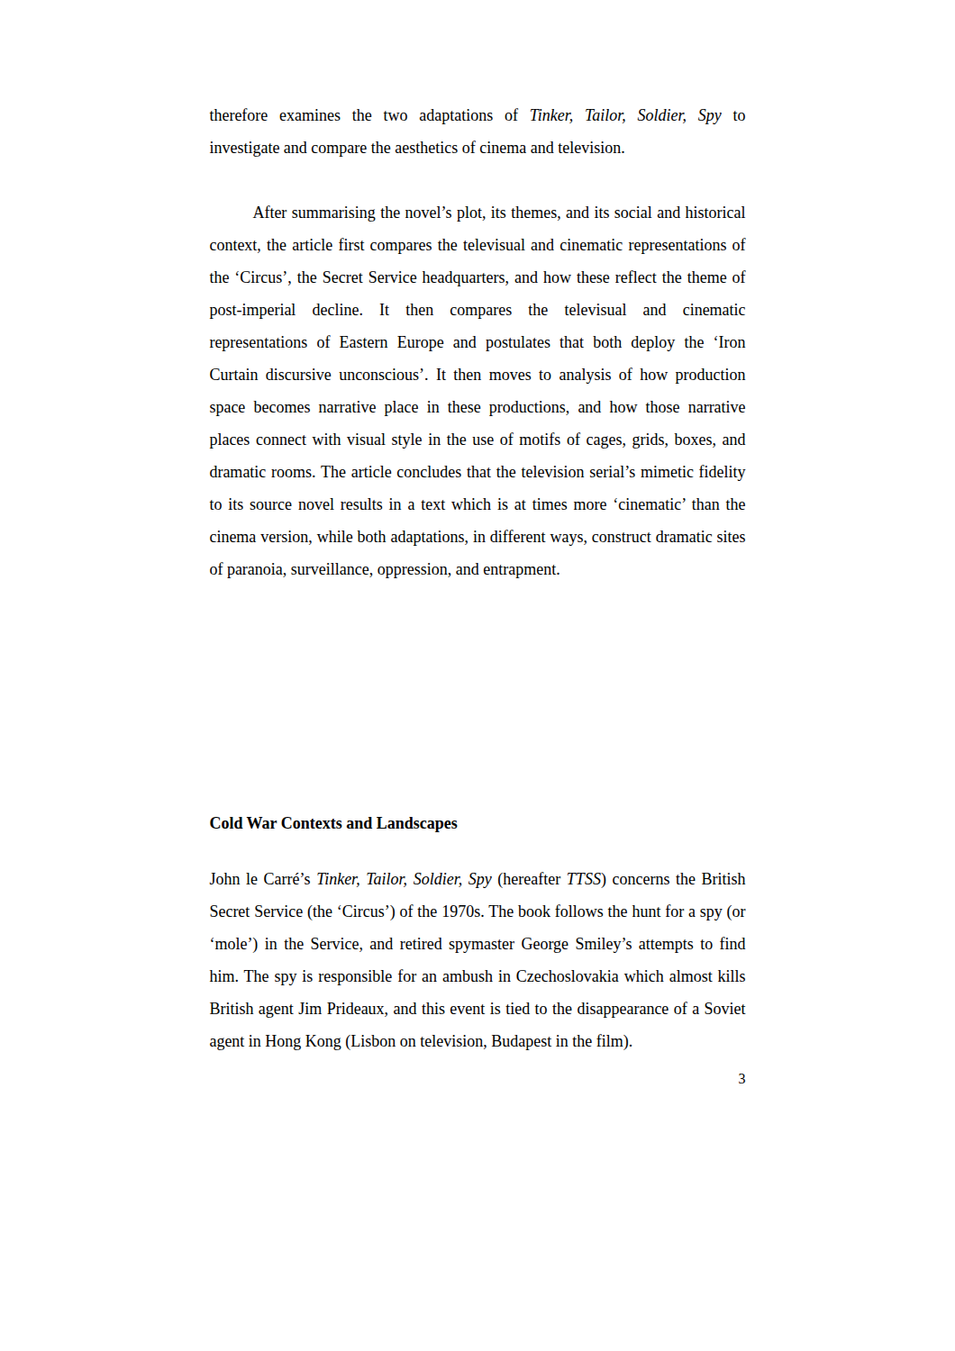therefore examines the two adaptations of Tinker, Tailor, Soldier, Spy to investigate and compare the aesthetics of cinema and television.
After summarising the novel’s plot, its themes, and its social and historical context, the article first compares the televisual and cinematic representations of the ‘Circus’, the Secret Service headquarters, and how these reflect the theme of post-imperial decline. It then compares the televisual and cinematic representations of Eastern Europe and postulates that both deploy the ‘Iron Curtain discursive unconscious’. It then moves to analysis of how production space becomes narrative place in these productions, and how those narrative places connect with visual style in the use of motifs of cages, grids, boxes, and dramatic rooms. The article concludes that the television serial’s mimetic fidelity to its source novel results in a text which is at times more ‘cinematic’ than the cinema version, while both adaptations, in different ways, construct dramatic sites of paranoia, surveillance, oppression, and entrapment.
Cold War Contexts and Landscapes
John le Carré’s Tinker, Tailor, Soldier, Spy (hereafter TTSS) concerns the British Secret Service (the ‘Circus’) of the 1970s. The book follows the hunt for a spy (or ‘mole’) in the Service, and retired spymaster George Smiley’s attempts to find him. The spy is responsible for an ambush in Czechoslovakia which almost kills British agent Jim Prideaux, and this event is tied to the disappearance of a Soviet agent in Hong Kong (Lisbon on television, Budapest in the film).
3